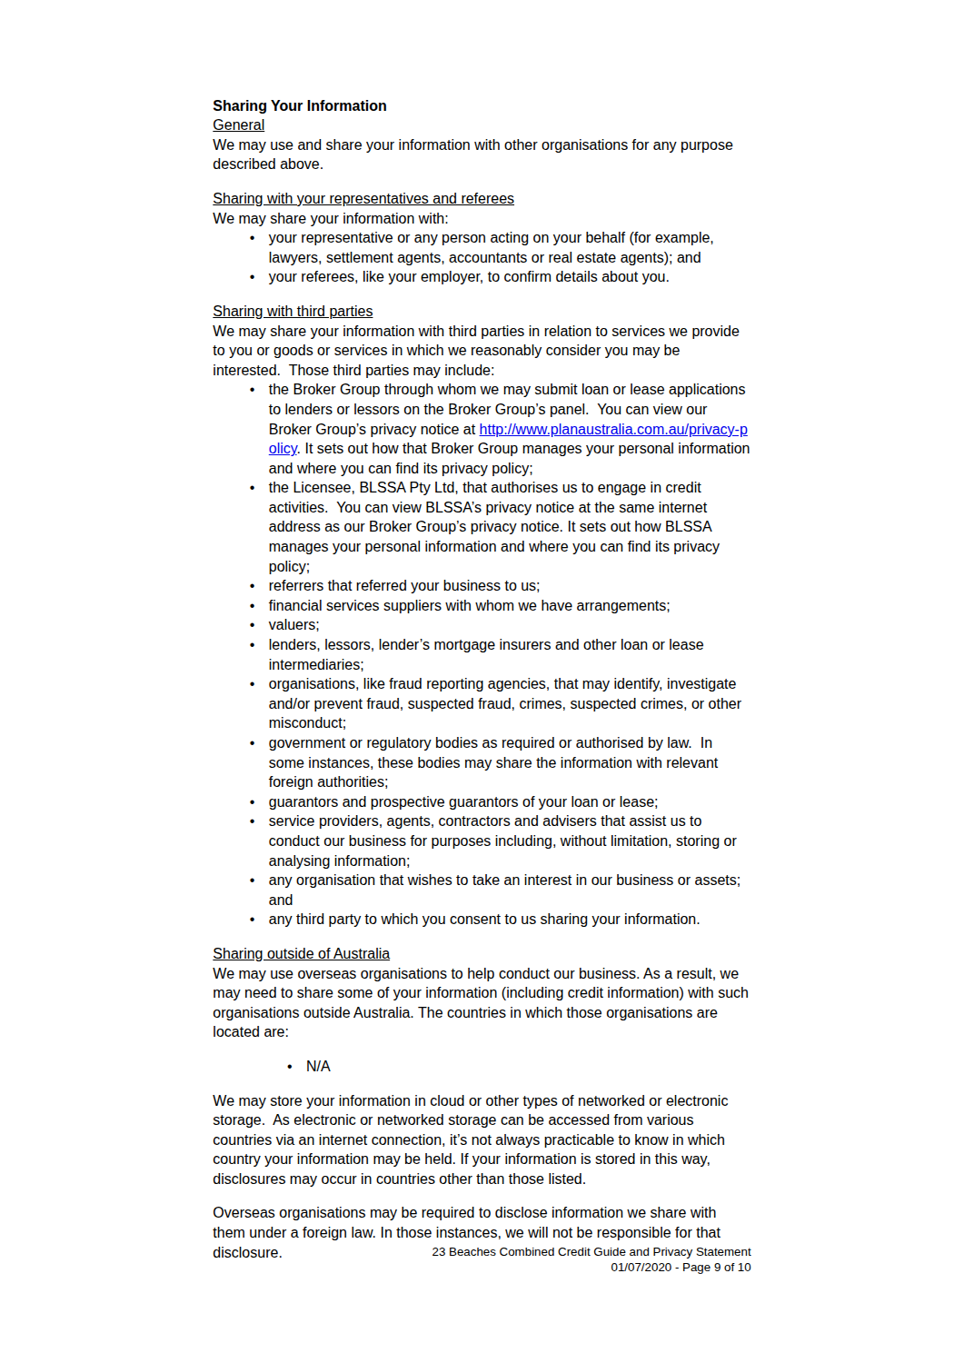Sharing Your Information
General
We may use and share your information with other organisations for any purpose described above.
Sharing with your representatives and referees
We may share your information with:
your representative or any person acting on your behalf (for example, lawyers, settlement agents, accountants or real estate agents); and
your referees, like your employer, to confirm details about you.
Sharing with third parties
We may share your information with third parties in relation to services we provide to you or goods or services in which we reasonably consider you may be interested. Those third parties may include:
the Broker Group through whom we may submit loan or lease applications to lenders or lessors on the Broker Group’s panel. You can view our Broker Group’s privacy notice at http://www.planaustralia.com.au/privacy-policy. It sets out how that Broker Group manages your personal information and where you can find its privacy policy;
the Licensee, BLSSA Pty Ltd, that authorises us to engage in credit activities. You can view BLSSA’s privacy notice at the same internet address as our Broker Group’s privacy notice. It sets out how BLSSA manages your personal information and where you can find its privacy policy;
referrers that referred your business to us;
financial services suppliers with whom we have arrangements;
valuers;
lenders, lessors, lender’s mortgage insurers and other loan or lease intermediaries;
organisations, like fraud reporting agencies, that may identify, investigate and/or prevent fraud, suspected fraud, crimes, suspected crimes, or other misconduct;
government or regulatory bodies as required or authorised by law. In some instances, these bodies may share the information with relevant foreign authorities;
guarantors and prospective guarantors of your loan or lease;
service providers, agents, contractors and advisers that assist us to conduct our business for purposes including, without limitation, storing or analysing information;
any organisation that wishes to take an interest in our business or assets; and
any third party to which you consent to us sharing your information.
Sharing outside of Australia
We may use overseas organisations to help conduct our business. As a result, we may need to share some of your information (including credit information) with such organisations outside Australia. The countries in which those organisations are located are:
N/A
We may store your information in cloud or other types of networked or electronic storage. As electronic or networked storage can be accessed from various countries via an internet connection, it’s not always practicable to know in which country your information may be held. If your information is stored in this way, disclosures may occur in countries other than those listed.
Overseas organisations may be required to disclose information we share with them under a foreign law. In those instances, we will not be responsible for that disclosure.
23 Beaches Combined Credit Guide and Privacy Statement
01/07/2020 - Page 9 of 10